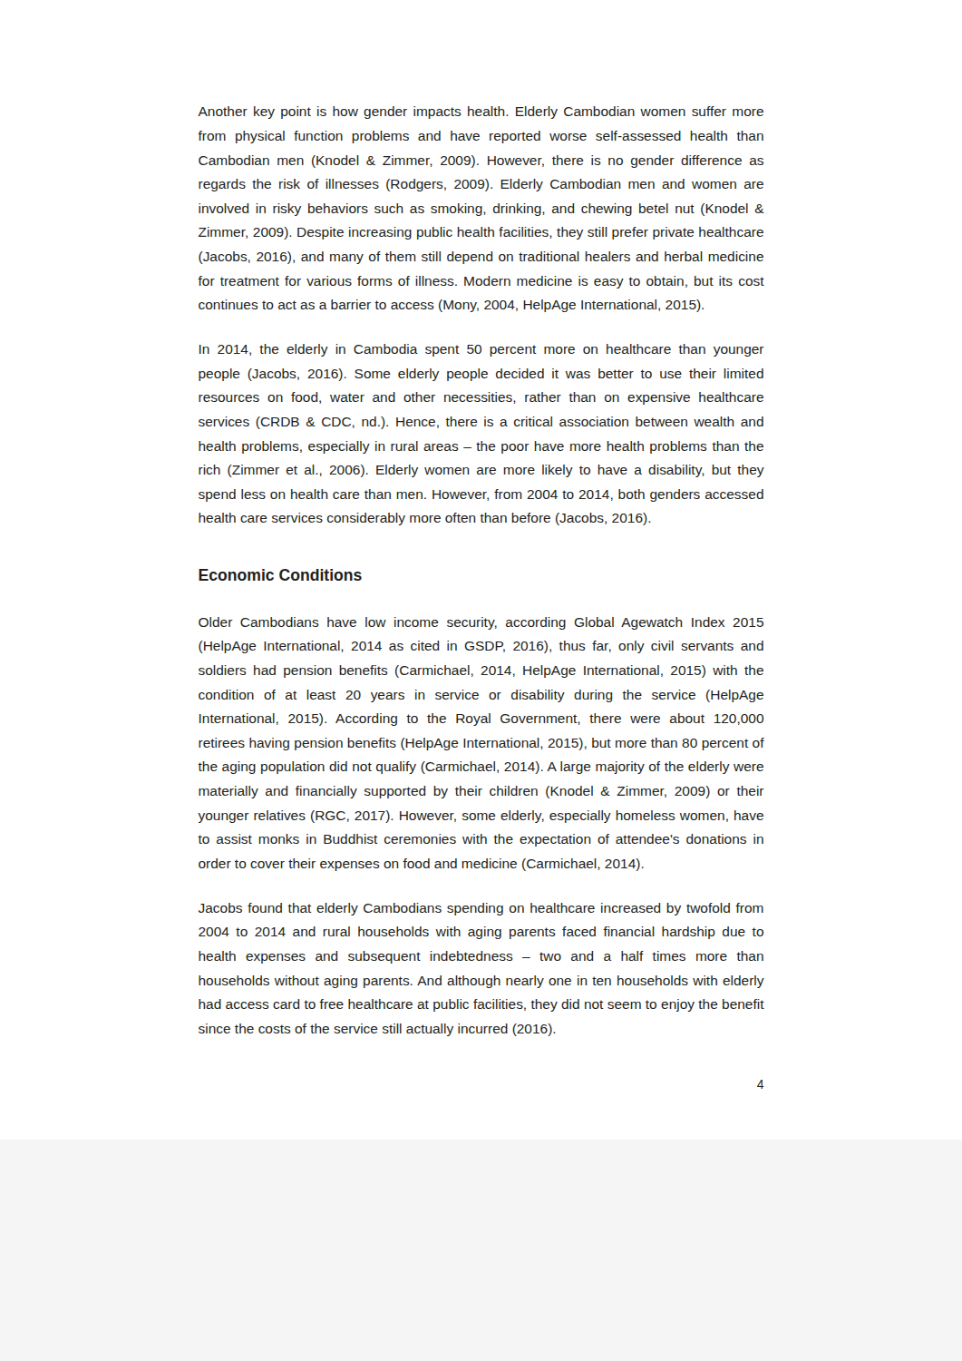Another key point is how gender impacts health. Elderly Cambodian women suffer more from physical function problems and have reported worse self-assessed health than Cambodian men (Knodel & Zimmer, 2009). However, there is no gender difference as regards the risk of illnesses (Rodgers, 2009). Elderly Cambodian men and women are involved in risky behaviors such as smoking, drinking, and chewing betel nut (Knodel & Zimmer, 2009). Despite increasing public health facilities, they still prefer private healthcare (Jacobs, 2016), and many of them still depend on traditional healers and herbal medicine for treatment for various forms of illness. Modern medicine is easy to obtain, but its cost continues to act as a barrier to access (Mony, 2004, HelpAge International, 2015).
In 2014, the elderly in Cambodia spent 50 percent more on healthcare than younger people (Jacobs, 2016). Some elderly people decided it was better to use their limited resources on food, water and other necessities, rather than on expensive healthcare services (CRDB & CDC, nd.). Hence, there is a critical association between wealth and health problems, especially in rural areas – the poor have more health problems than the rich (Zimmer et al., 2006). Elderly women are more likely to have a disability, but they spend less on health care than men. However, from 2004 to 2014, both genders accessed health care services considerably more often than before (Jacobs, 2016).
Economic Conditions
Older Cambodians have low income security, according Global Agewatch Index 2015 (HelpAge International, 2014 as cited in GSDP, 2016), thus far, only civil servants and soldiers had pension benefits (Carmichael, 2014, HelpAge International, 2015) with the condition of at least 20 years in service or disability during the service (HelpAge International, 2015). According to the Royal Government, there were about 120,000 retirees having pension benefits (HelpAge International, 2015), but more than 80 percent of the aging population did not qualify (Carmichael, 2014). A large majority of the elderly were materially and financially supported by their children (Knodel & Zimmer, 2009) or their younger relatives (RGC, 2017). However, some elderly, especially homeless women, have to assist monks in Buddhist ceremonies with the expectation of attendee's donations in order to cover their expenses on food and medicine (Carmichael, 2014).
Jacobs found that elderly Cambodians spending on healthcare increased by twofold from 2004 to 2014 and rural households with aging parents faced financial hardship due to health expenses and subsequent indebtedness – two and a half times more than households without aging parents. And although nearly one in ten households with elderly had access card to free healthcare at public facilities, they did not seem to enjoy the benefit since the costs of the service still actually incurred (2016).
4